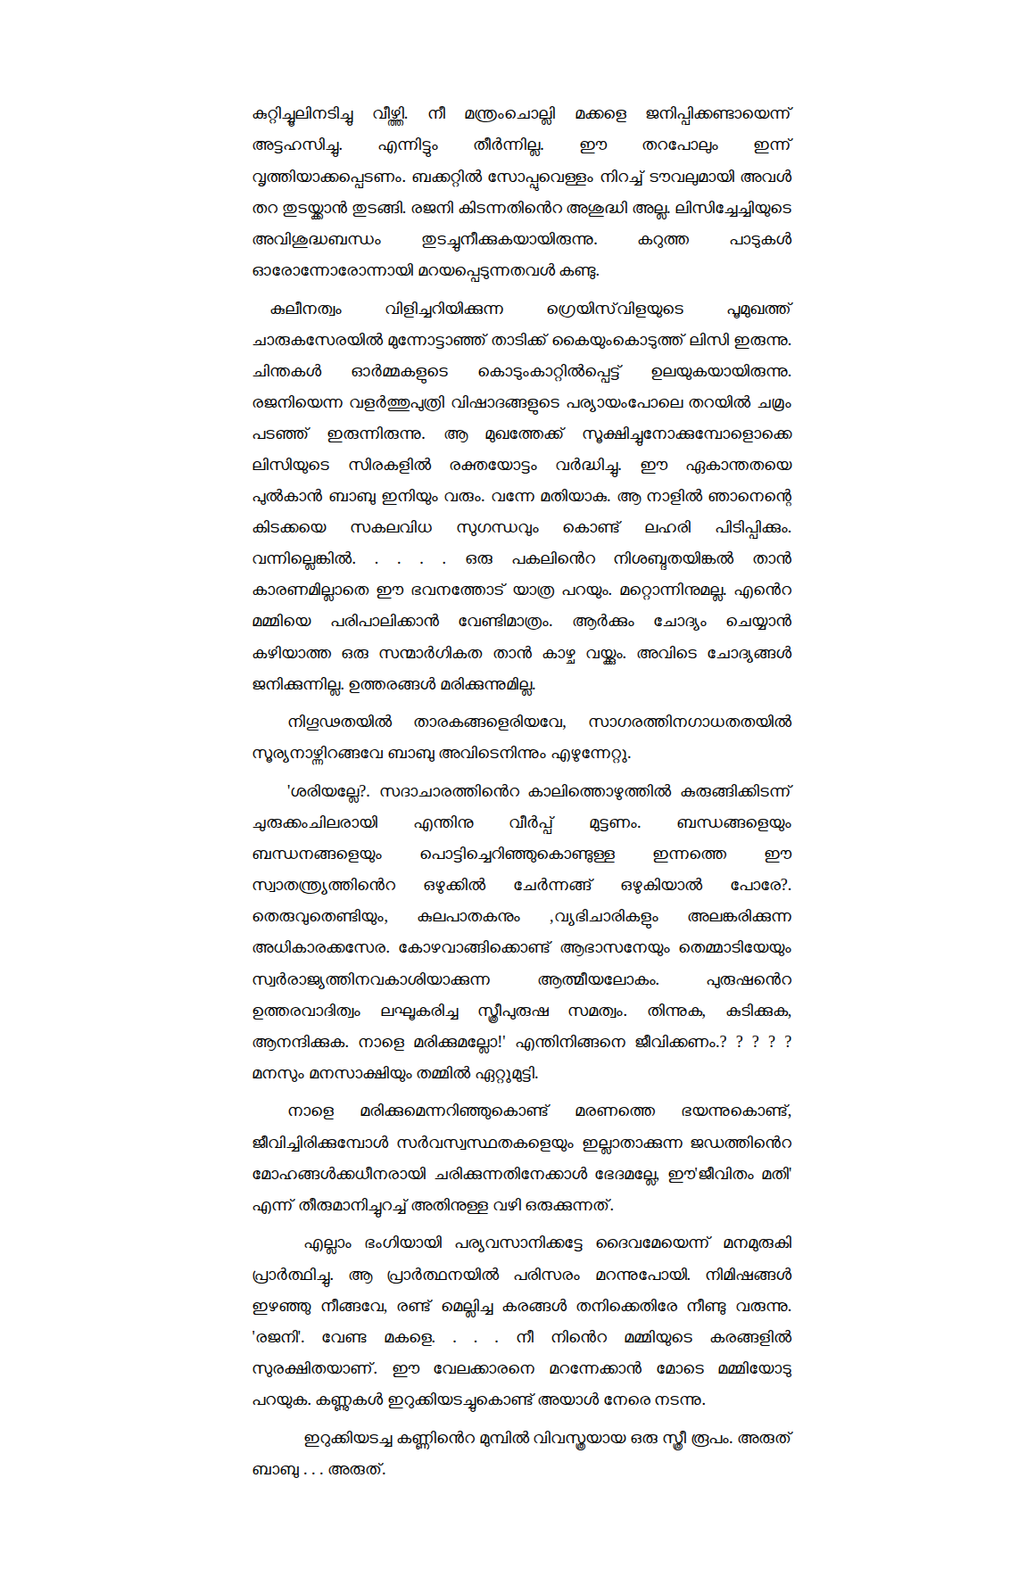കുറ്റിച്ചൂലിനടിച്ചു വീഴ്ത്തി. നീ മന്ത്രംചൊല്ലി മക്കളെ ജനിപ്പിക്കണ്ടായെന്ന് അട്ടഹസിച്ചു. എന്നിട്ടും തീർന്നില്ല. ഈ തറപോലും ഇന്ന് വൃത്തിയാക്കപ്പെടണം. ബക്കറ്റിൽ സോപ്പുവെള്ളം നിറച്ച് ടൗവലുമായി അവൾ തറ തുടയ്ക്കാൻ തുടങ്ങി. രജനി കിടന്നതിൻെറ അശുദ്ധി അല്ല. ലിസിച്ചേച്ചിയുടെ അവിശുദ്ധബന്ധം തുടച്ചുനീക്കുകയായിരുന്നു. കറുത്ത പാടുകൾ ഓരോന്നോരോന്നായി മറയപ്പെടുന്നതവൾ കണ്ടു.
കുലീനത്വം വിളിച്ചറിയിക്കുന്ന ഗ്രെയിസ്‌വിളയുടെ പൂമുഖത്ത് ചാരുകസേരയിൽ മുന്നോട്ടാഞ്ഞ് താടിക്ക് കൈയുംകൊടുത്ത് ലിസി ഇരുന്നു. ചിന്തകൾ ഓർമ്മകളുടെ കൊടുംകാറ്റിൽപ്പെട്ട് ഉലയുകയായിരുന്നു. രജനിയെന്ന വളർത്തുപുത്രി വിഷാദങ്ങളുടെ പര്യായംപോലെ തറയിൽ ചമ്രം പടഞ്ഞ് ഇരുന്നിരുന്നു. ആ മുഖത്തേക്ക് സൂക്ഷിച്ചുനോക്കുമ്പോളൊക്കെ ലിസിയുടെ സിരകളിൽ രക്തയോട്ടം വർദ്ധിച്ചു. ഈ ഏകാന്തതയെ പുൽകാൻ ബാബു ഇനിയും വരും. വന്നേ മതിയാകു. ആ നാളിൽ ഞാനെന്റെ കിടക്കയെ സകലവിധ സുഗന്ധവും കൊണ്ട് ലഹരി പിടിപ്പിക്കും. വന്നില്ലെങ്കിൽ. . . . . ഒരു പകലിൻെറ നിശബ്ദതയിങ്കൽ താൻ കാരണമില്ലാതെ ഈ ഭവനത്തോട് യാത്ര പറയും. മറ്റൊന്നിനുമല്ല. എൻെറ മമ്മിയെ പരിപാലിക്കാൻ വേണ്ടിമാത്രം. ആർക്കും ചോദ്യം ചെയ്യാൻ കഴിയാത്ത ഒരു സന്മാർഗികത താൻ കാഴ്ച വയ്ക്കും. അവിടെ ചോദ്യങ്ങൾ ജനിക്കുന്നില്ല. ഉത്തരങ്ങൾ മരിക്കുന്നുമില്ല.
നിഗൂഢതയിൽ താരകങ്ങളെരിയവേ, സാഗരത്തിനഗാധതതയിൽ സൂര്യനാഴ്ന്നിറങ്ങവേ ബാബു അവിടെനിന്നും എഴുന്നേറ്റു.
'ശരിയല്ലേ?. സദാചാരത്തിൻെറ കാലിത്തൊഴുത്തിൽ കുരുങ്ങിക്കിടന്ന് ചുരുക്കംചിലരായി എന്തിനു വീർപ്പ് മുട്ടണം. ബന്ധങ്ങളെയും ബന്ധനങ്ങളെയും പൊട്ടിച്ചെറിഞ്ഞുകൊണ്ടുള്ള ഇന്നത്തെ ഈ സ്വാതന്ത്ര്യത്തിൻെറ ഒഴുക്കിൽ ചേർന്നങ്ങ് ഒഴുകിയാൽ പോരേ?. തെരുവുതെണ്ടിയും, കുലപാതകനും ,വ്യഭിചാരികളും അലങ്കരിക്കുന്ന അധികാരക്കസേര. കോഴവാങ്ങിക്കൊണ്ട് ആഭാസനേയും തെമ്മാടിയേയും സ്വർരാജ്യത്തിനവകാശിയാക്കുന്ന ആത്മീയലോകം. പുരുഷൻെറ ഉത്തരവാദിത്വം ലഘൂകരിച്ച സ്ത്രീപുരുഷ സമത്വം. തിന്നുക, കുടിക്കുക, ആനന്ദിക്കുക. നാളെ മരിക്കുമല്ലോ!' എന്തിനിങ്ങനെ ജീവിക്കണം.? ? ? ? ? മനസും മനസാക്ഷിയും തമ്മിൽ ഏറ്റുമുട്ടി.
നാളെ മരിക്കുമെന്നറിഞ്ഞുകൊണ്ട് മരണത്തെ ഭയന്നുകൊണ്ട്, ജീവിച്ചിരിക്കുമ്പോൾ സർവസ്വസ്ഥതകളെയും ഇല്ലാതാക്കുന്ന ജഡത്തിൻെറ മോഹങ്ങൾക്കധീനരായി ചരിക്കുന്നതിനേക്കാൾ ഭേദമല്ലേ, ഈ'ജീവിതം മതി' എന്ന് തീരുമാനിച്ചുറച്ച് അതിനുള്ള വഴി ഒരുക്കുന്നത്.
എല്ലാം ഭംഗിയായി പര്യവസാനിക്കട്ടേ ദൈവമേയെന്ന് മനമുരുകി പ്രാർത്ഥിച്ചു. ആ പ്രാർത്ഥനയിൽ പരിസരം മറന്നുപോയി. നിമിഷങ്ങൾ ഇഴഞ്ഞു നീങ്ങവേ, രണ്ട് മെല്ലിച്ച കരങ്ങൾ തനിക്കെതിരേ നീണ്ടു വരുന്നു. 'രജനി'. വേണ്ട മകളെ. . . . നീ നിൻെറ മമ്മിയുടെ കരങ്ങളിൽ സുരക്ഷിതയാണ്. ഈ വേലക്കാരനെ മറന്നേക്കാൻ മോടെ മമ്മിയോടു പറയുക. കണ്ണുകൾ ഇറുക്കിയടച്ചുകൊണ്ട് അയാൾ നേരെ നടന്നു.
ഇറുക്കിയടച്ച കണ്ണിൻെറ മുമ്പിൽ വിവസ്ത്രയായ ഒരു സ്ത്രീ രൂപം. അരുത് ബാബു . . . അരുത്.